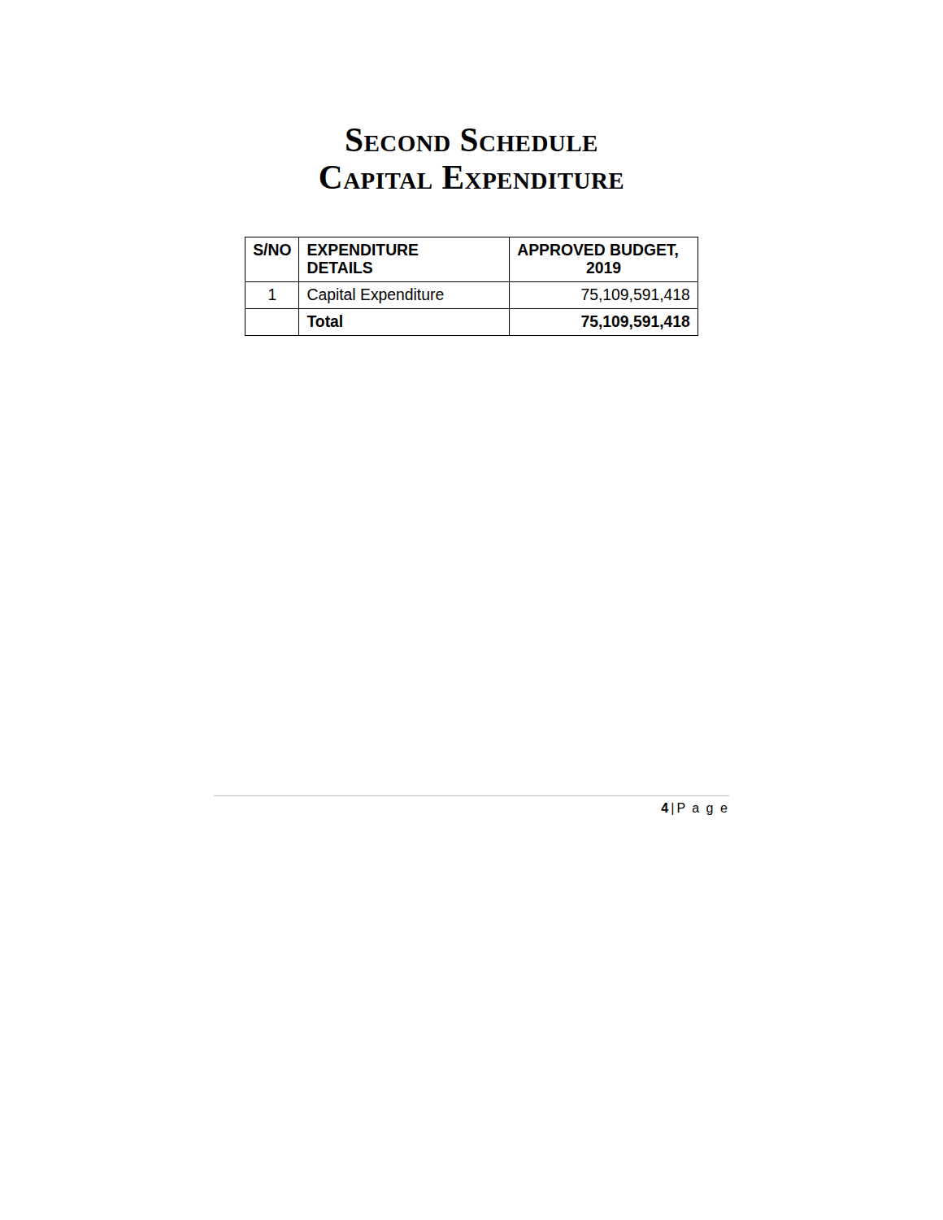Second Schedule Capital Expenditure
| S/NO | EXPENDITURE DETAILS | APPROVED BUDGET, 2019 |
| --- | --- | --- |
| 1 | Capital Expenditure | 75,109,591,418 |
| | Total | 75,109,591,418 |
4|P a g e